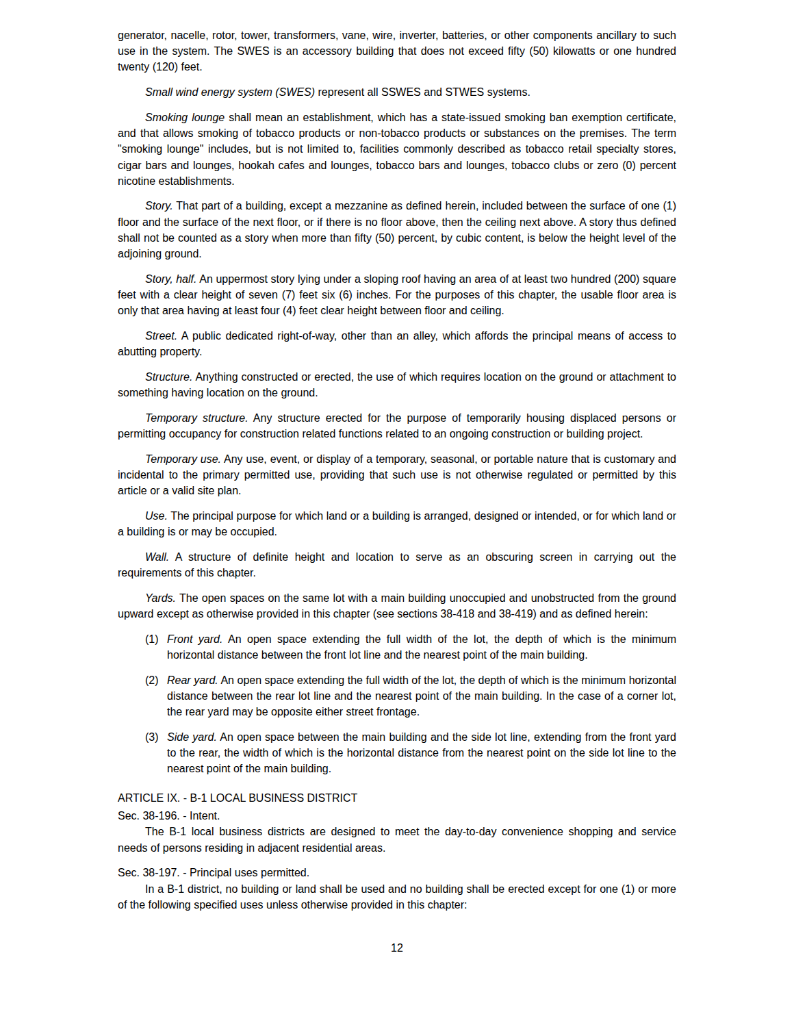generator, nacelle, rotor, tower, transformers, vane, wire, inverter, batteries, or other components ancillary to such use in the system. The SWES is an accessory building that does not exceed fifty (50) kilowatts or one hundred twenty (120) feet.
Small wind energy system (SWES) represent all SSWES and STWES systems.
Smoking lounge shall mean an establishment, which has a state-issued smoking ban exemption certificate, and that allows smoking of tobacco products or non-tobacco products or substances on the premises. The term "smoking lounge" includes, but is not limited to, facilities commonly described as tobacco retail specialty stores, cigar bars and lounges, hookah cafes and lounges, tobacco bars and lounges, tobacco clubs or zero (0) percent nicotine establishments.
Story. That part of a building, except a mezzanine as defined herein, included between the surface of one (1) floor and the surface of the next floor, or if there is no floor above, then the ceiling next above. A story thus defined shall not be counted as a story when more than fifty (50) percent, by cubic content, is below the height level of the adjoining ground.
Story, half. An uppermost story lying under a sloping roof having an area of at least two hundred (200) square feet with a clear height of seven (7) feet six (6) inches. For the purposes of this chapter, the usable floor area is only that area having at least four (4) feet clear height between floor and ceiling.
Street. A public dedicated right-of-way, other than an alley, which affords the principal means of access to abutting property.
Structure. Anything constructed or erected, the use of which requires location on the ground or attachment to something having location on the ground.
Temporary structure. Any structure erected for the purpose of temporarily housing displaced persons or permitting occupancy for construction related functions related to an ongoing construction or building project.
Temporary use. Any use, event, or display of a temporary, seasonal, or portable nature that is customary and incidental to the primary permitted use, providing that such use is not otherwise regulated or permitted by this article or a valid site plan.
Use. The principal purpose for which land or a building is arranged, designed or intended, or for which land or a building is or may be occupied.
Wall. A structure of definite height and location to serve as an obscuring screen in carrying out the requirements of this chapter.
Yards. The open spaces on the same lot with a main building unoccupied and unobstructed from the ground upward except as otherwise provided in this chapter (see sections 38-418 and 38-419) and as defined herein:
(1) Front yard. An open space extending the full width of the lot, the depth of which is the minimum horizontal distance between the front lot line and the nearest point of the main building.
(2) Rear yard. An open space extending the full width of the lot, the depth of which is the minimum horizontal distance between the rear lot line and the nearest point of the main building. In the case of a corner lot, the rear yard may be opposite either street frontage.
(3) Side yard. An open space between the main building and the side lot line, extending from the front yard to the rear, the width of which is the horizontal distance from the nearest point on the side lot line to the nearest point of the main building.
ARTICLE IX. - B-1 LOCAL BUSINESS DISTRICT
Sec. 38-196. - Intent.
The B-1 local business districts are designed to meet the day-to-day convenience shopping and service needs of persons residing in adjacent residential areas.
Sec. 38-197. - Principal uses permitted.
In a B-1 district, no building or land shall be used and no building shall be erected except for one (1) or more of the following specified uses unless otherwise provided in this chapter:
12